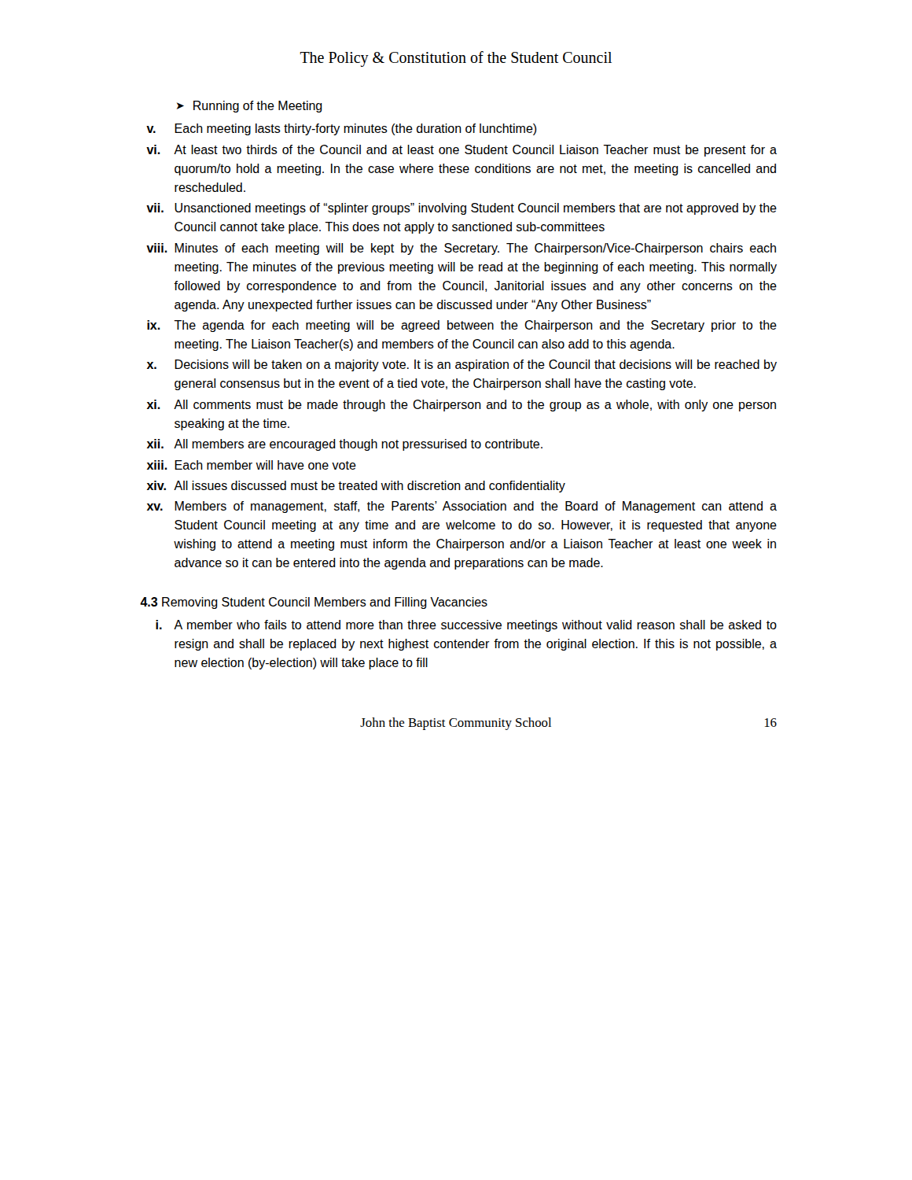The Policy & Constitution of the Student Council
Running of the Meeting
v. Each meeting lasts thirty-forty minutes (the duration of lunchtime)
vi. At least two thirds of the Council and at least one Student Council Liaison Teacher must be present for a quorum/to hold a meeting. In the case where these conditions are not met, the meeting is cancelled and rescheduled.
vii. Unsanctioned meetings of “splinter groups” involving Student Council members that are not approved by the Council cannot take place. This does not apply to sanctioned sub-committees
viii. Minutes of each meeting will be kept by the Secretary. The Chairperson/Vice-Chairperson chairs each meeting. The minutes of the previous meeting will be read at the beginning of each meeting. This normally followed by correspondence to and from the Council, Janitorial issues and any other concerns on the agenda. Any unexpected further issues can be discussed under “Any Other Business”
ix. The agenda for each meeting will be agreed between the Chairperson and the Secretary prior to the meeting. The Liaison Teacher(s) and members of the Council can also add to this agenda.
x. Decisions will be taken on a majority vote. It is an aspiration of the Council that decisions will be reached by general consensus but in the event of a tied vote, the Chairperson shall have the casting vote.
xi. All comments must be made through the Chairperson and to the group as a whole, with only one person speaking at the time.
xii. All members are encouraged though not pressurised to contribute.
xiii. Each member will have one vote
xiv. All issues discussed must be treated with discretion and confidentiality
xv. Members of management, staff, the Parents’ Association and the Board of Management can attend a Student Council meeting at any time and are welcome to do so. However, it is requested that anyone wishing to attend a meeting must inform the Chairperson and/or a Liaison Teacher at least one week in advance so it can be entered into the agenda and preparations can be made.
4.3 Removing Student Council Members and Filling Vacancies
i. A member who fails to attend more than three successive meetings without valid reason shall be asked to resign and shall be replaced by next highest contender from the original election. If this is not possible, a new election (by-election) will take place to fill
John the Baptist Community School 16